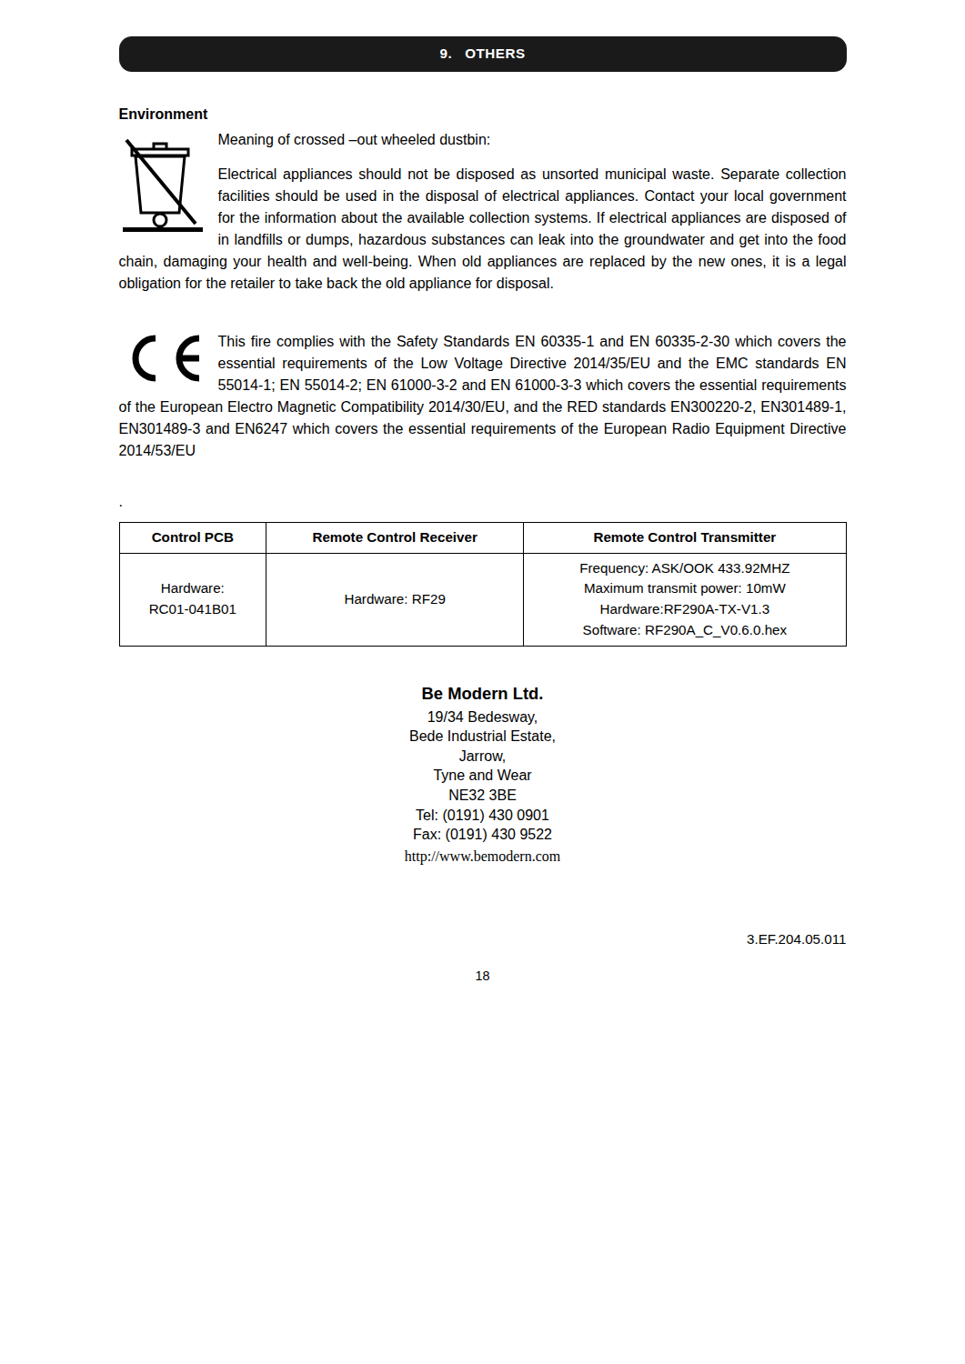9. OTHERS
Environment
Meaning of crossed –out wheeled dustbin:
Electrical appliances should not be disposed as unsorted municipal waste. Separate collection facilities should be used in the disposal of electrical appliances. Contact your local government for the information about the available collection systems. If electrical appliances are disposed of in landfills or dumps, hazardous substances can leak into the groundwater and get into the food chain, damaging your health and well-being. When old appliances are replaced by the new ones, it is a legal obligation for the retailer to take back the old appliance for disposal.
This fire complies with the Safety Standards EN 60335-1 and EN 60335-2-30 which covers the essential requirements of the Low Voltage Directive 2014/35/EU and the EMC standards EN 55014-1; EN 55014-2; EN 61000-3-2 and EN 61000-3-3 which covers the essential requirements of the European Electro Magnetic Compatibility 2014/30/EU, and the RED standards EN300220-2, EN301489-1, EN301489-3 and EN6247 which covers the essential requirements of the European Radio Equipment Directive 2014/53/EU
.
| Control PCB | Remote Control Receiver | Remote Control Transmitter |
| --- | --- | --- |
| Hardware: RC01-041B01 | Hardware: RF29 | Frequency: ASK/OOK 433.92MHZ Maximum transmit power: 10mW Hardware:RF290A-TX-V1.3 Software: RF290A_C_V0.6.0.hex |
Be Modern Ltd.
19/34 Bedesway,
Bede Industrial Estate,
Jarrow,
Tyne and Wear
NE32 3BE
Tel: (0191) 430 0901
Fax: (0191) 430 9522
http://www.bemodern.com
3.EF.204.05.011
18